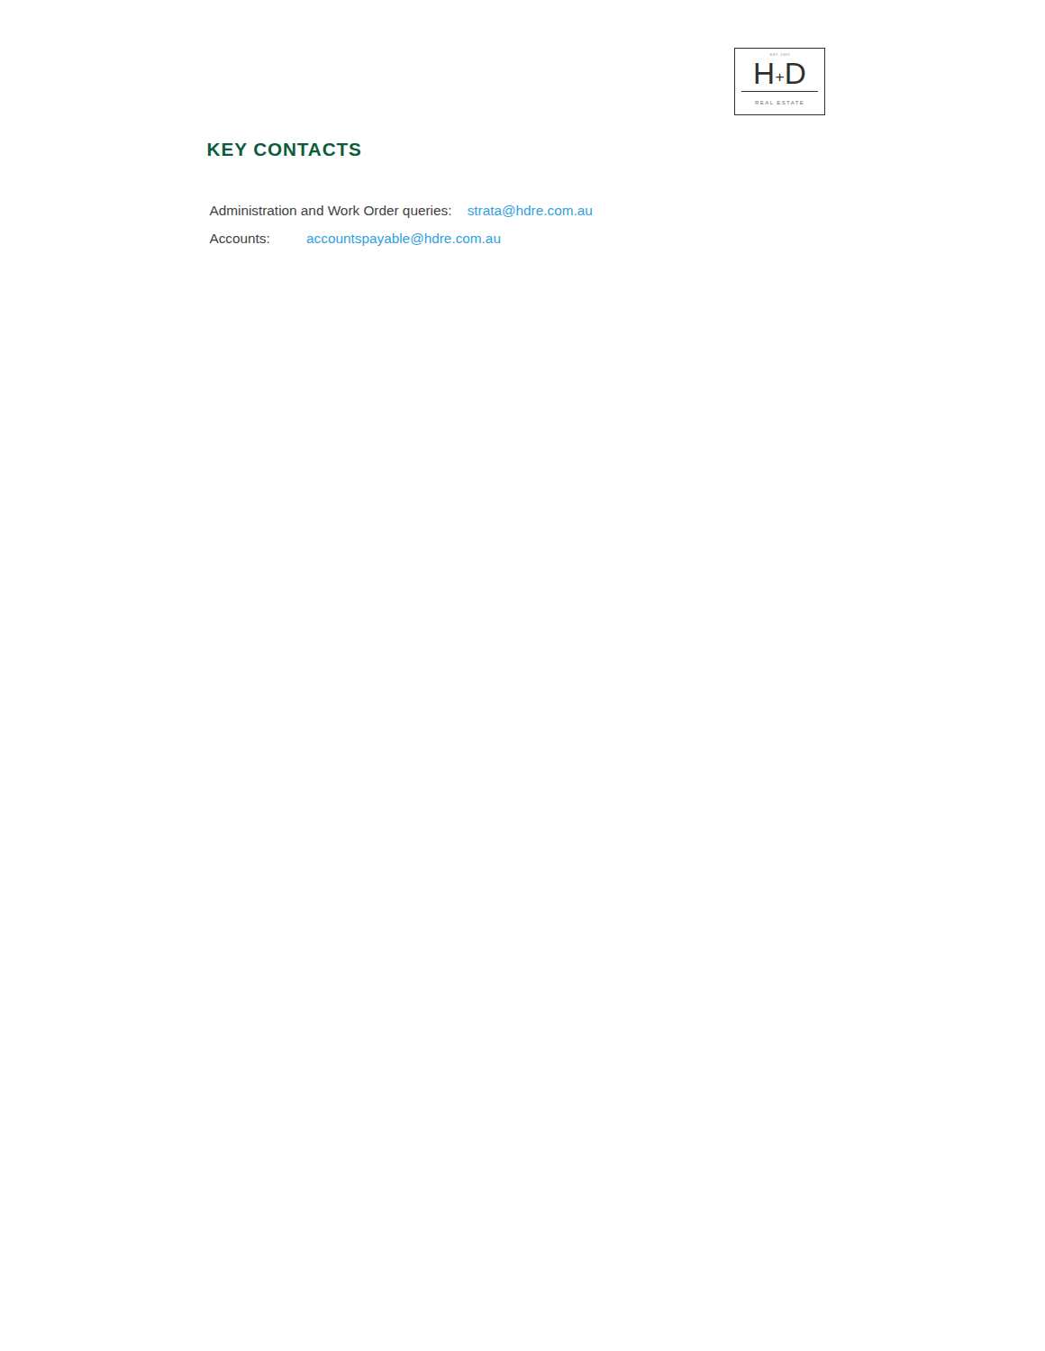EST. 1969
H+D
REAL ESTATE
Key Contacts
Administration and Work Order queries: strata@hdre.com.au
Accounts: accountspayable@hdre.com.au